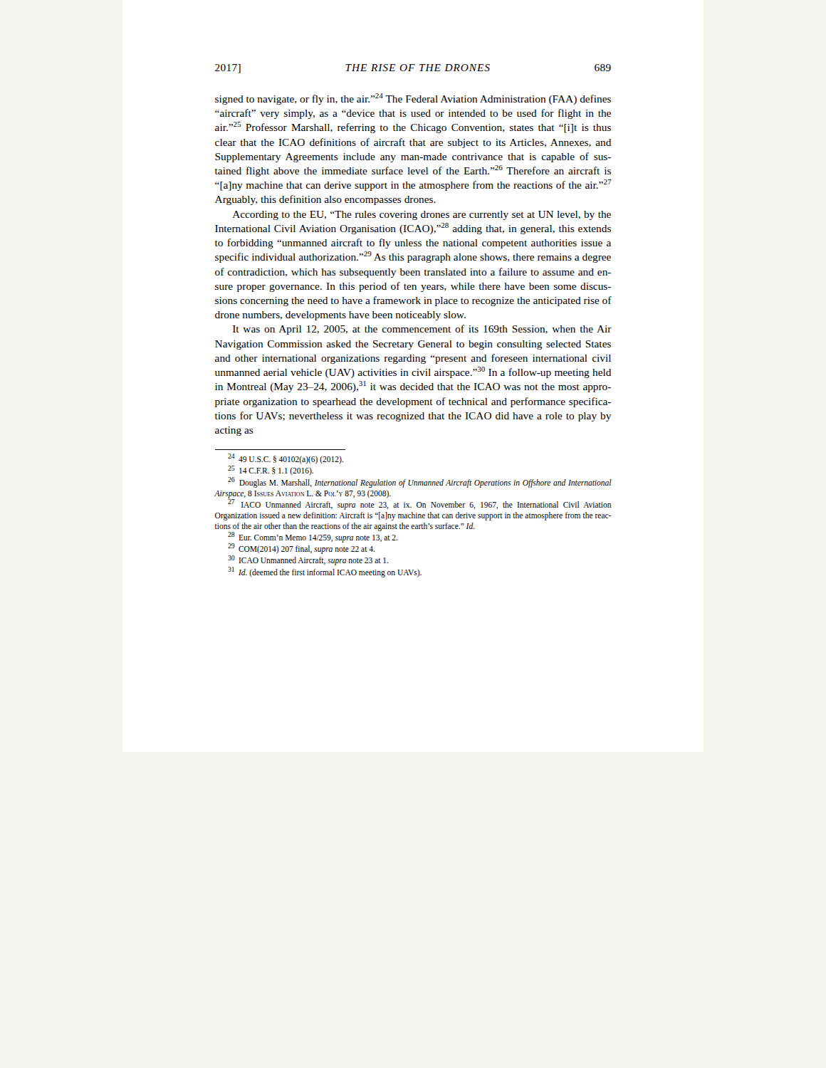2017] THE RISE OF THE DRONES 689
signed to navigate, or fly in, the air.”24 The Federal Aviation Administration (FAA) defines “aircraft” very simply, as a “device that is used or intended to be used for flight in the air.”25 Professor Marshall, referring to the Chicago Convention, states that “[i]t is thus clear that the ICAO definitions of aircraft that are subject to its Articles, Annexes, and Supplementary Agreements include any man-made contrivance that is capable of sustained flight above the immediate surface level of the Earth.”26 Therefore an aircraft is “[a]ny machine that can derive support in the atmosphere from the reactions of the air.”27 Arguably, this definition also encompasses drones.
According to the EU, “The rules covering drones are currently set at UN level, by the International Civil Aviation Organisation (ICAO),”28 adding that, in general, this extends to forbidding “unmanned aircraft to fly unless the national competent authorities issue a specific individual authorization.”29 As this paragraph alone shows, there remains a degree of contradiction, which has subsequently been translated into a failure to assume and ensure proper governance. In this period of ten years, while there have been some discussions concerning the need to have a framework in place to recognize the anticipated rise of drone numbers, developments have been noticeably slow.
It was on April 12, 2005, at the commencement of its 169th Session, when the Air Navigation Commission asked the Secretary General to begin consulting selected States and other international organizations regarding “present and foreseen international civil unmanned aerial vehicle (UAV) activities in civil airspace.”30 In a follow-up meeting held in Montreal (May 23–24, 2006),31 it was decided that the ICAO was not the most appropriate organization to spearhead the development of technical and performance specifications for UAVs; nevertheless it was recognized that the ICAO did have a role to play by acting as
24 49 U.S.C. § 40102(a)(6) (2012).
25 14 C.F.R. § 1.1 (2016).
26 Douglas M. Marshall, International Regulation of Unmanned Aircraft Operations in Offshore and International Airspace, 8 Issues Aviation L. & Pol’y 87, 93 (2008).
27 IACO Unmanned Aircraft, supra note 23, at ix. On November 6, 1967, the International Civil Aviation Organization issued a new definition: Aircraft is “[a]ny machine that can derive support in the atmosphere from the reactions of the air other than the reactions of the air against the earth’s surface.” Id.
28 Eur. Comm’n Memo 14/259, supra note 13, at 2.
29 COM(2014) 207 final, supra note 22 at 4.
30 ICAO Unmanned Aircraft, supra note 23 at 1.
31 Id. (deemed the first informal ICAO meeting on UAVs).